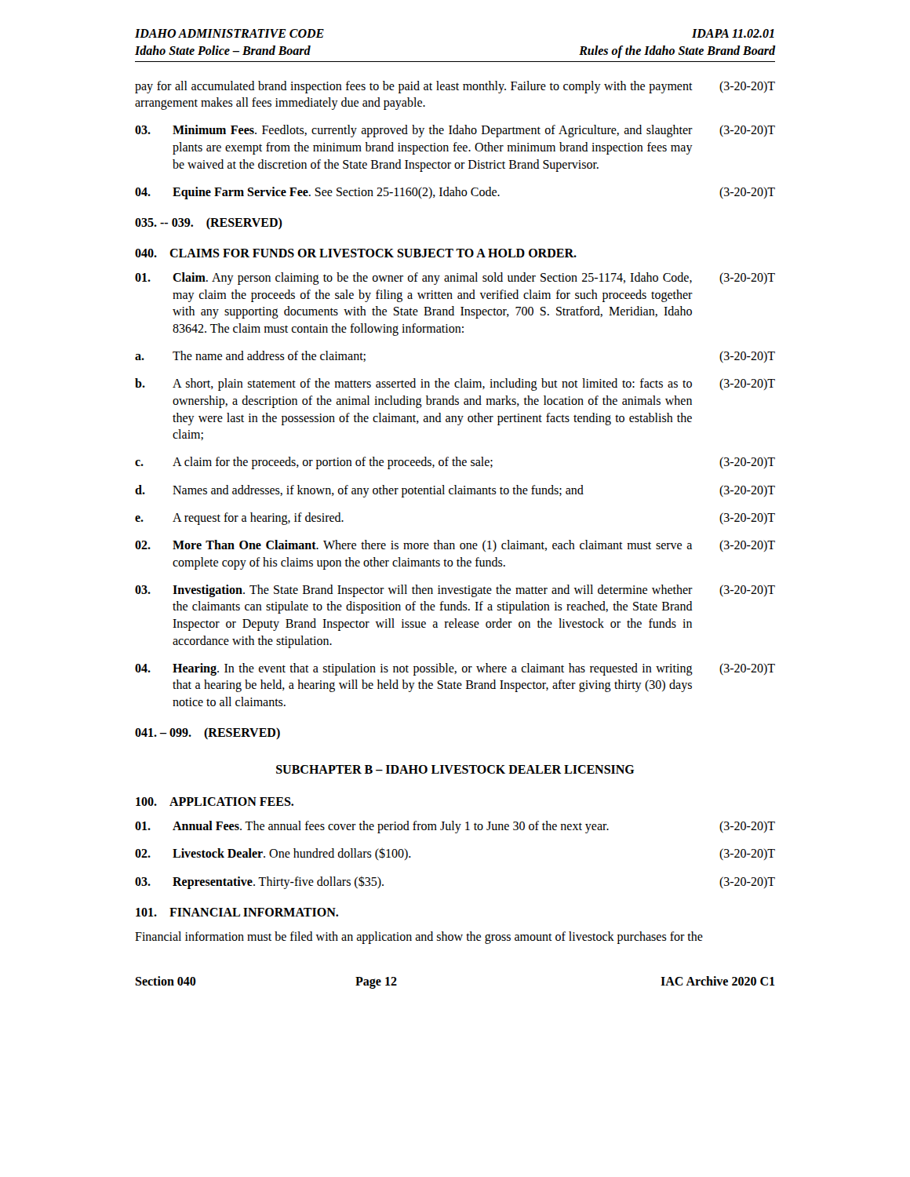| IDAHO ADMINISTRATIVE CODE | IDAPA 11.02.01 |
| Idaho State Police – Brand Board | Rules of the Idaho State Brand Board |
| pay for all accumulated brand inspection fees to be paid at least monthly. Failure to comply with the payment arrangement makes all fees immediately due and payable. | (3-20-20)T |
| 03. | Minimum Fees . Feedlots, currently approved by the Idaho Department of Agriculture, and slaughter plants are exempt from the minimum brand inspection fee. Other minimum brand inspection fees may be waived at the discretion of the State Brand Inspector or District Brand Supervisor. | (3-20-20)T |
| 04. | Equine Farm Service Fee . See Section 25-1160(2), Idaho Code. | (3-20-20)T |
035. -- 039. (RESERVED)
040. CLAIMS FOR FUNDS OR LIVESTOCK SUBJECT TO A HOLD ORDER.
| 01. | Claim . Any person claiming to be the owner of any animal sold under Section 25-1174, Idaho Code, may claim the proceeds of the sale by filing a written and verified claim for such proceeds together with any supporting documents with the State Brand Inspector, 700 S. Stratford, Meridian, Idaho 83642. The claim must contain the following information: | (3-20-20)T |
| a. | The name and address of the claimant; | (3-20-20)T |
| b. | A short, plain statement of the matters asserted in the claim, including but not limited to: facts as to ownership, a description of the animal including brands and marks, the location of the animals when they were last in the possession of the claimant, and any other pertinent facts tending to establish the claim; | (3-20-20)T |
| c. | A claim for the proceeds, or portion of the proceeds, of the sale; | (3-20-20)T |
| d. | Names and addresses, if known, of any other potential claimants to the funds; and | (3-20-20)T |
| e. | A request for a hearing, if desired. | (3-20-20)T |
| 02. | More Than One Claimant . Where there is more than one (1) claimant, each claimant must serve a complete copy of his claims upon the other claimants to the funds. | (3-20-20)T |
| 03. | Investigation . The State Brand Inspector will then investigate the matter and will determine whether the claimants can stipulate to the disposition of the funds. If a stipulation is reached, the State Brand Inspector or Deputy Brand Inspector will issue a release order on the livestock or the funds in accordance with the stipulation. | (3-20-20)T |
| 04. | Hearing . In the event that a stipulation is not possible, or where a claimant has requested in writing that a hearing be held, a hearing will be held by the State Brand Inspector, after giving thirty (30) days notice to all claimants. | (3-20-20)T |
041. – 099. (RESERVED)
Subchapter B – Idaho Livestock Dealer Licensing
100. APPLICATION FEES.
| 01. | Annual Fees . The annual fees cover the period from July 1 to June 30 of the next year. | (3-20-20)T |
| 02. | Livestock Dealer . One hundred dollars ($100). | (3-20-20)T |
| 03. | Representative . Thirty-five dollars ($35). | (3-20-20)T |
101. FINANCIAL INFORMATION.
Financial information must be filed with an application and show the gross amount of livestock purchases for the
| Section 040 | Page 12 | IAC Archive 2020 C1 |